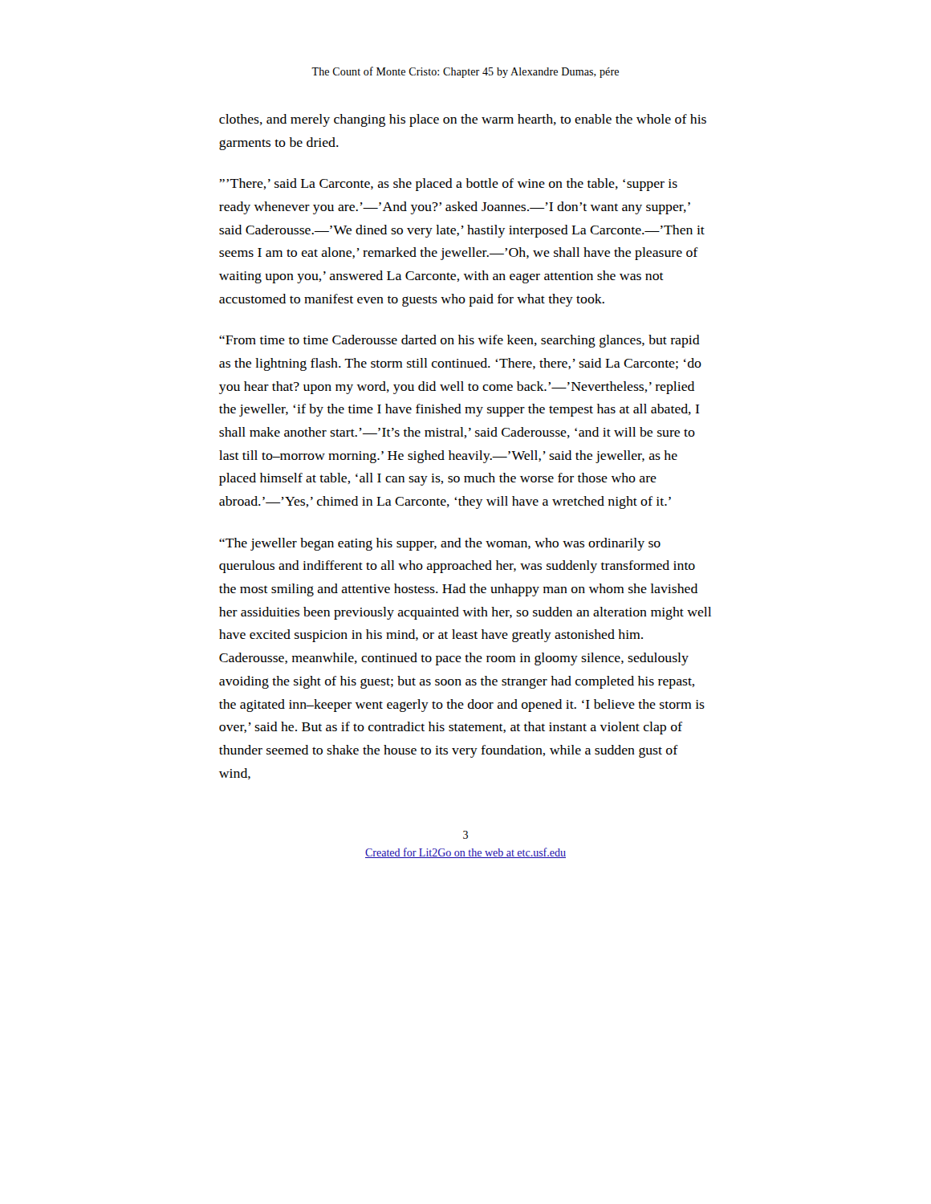The Count of Monte Cristo: Chapter 45 by Alexandre Dumas, pére
clothes, and merely changing his place on the warm hearth, to enable the whole of his garments to be dried.
”’There,’ said La Carconte, as she placed a bottle of wine on the table, ‘supper is ready whenever you are.’—’And you?’ asked Joannes.—’I don’t want any supper,’ said Caderousse.—’We dined so very late,’ hastily interposed La Carconte.—’Then it seems I am to eat alone,’ remarked the jeweller.—’Oh, we shall have the pleasure of waiting upon you,’ answered La Carconte, with an eager attention she was not accustomed to manifest even to guests who paid for what they took.
“From time to time Caderousse darted on his wife keen, searching glances, but rapid as the lightning flash. The storm still continued. ‘There, there,’ said La Carconte; ‘do you hear that? upon my word, you did well to come back.’—’Nevertheless,’ replied the jeweller, ‘if by the time I have finished my supper the tempest has at all abated, I shall make another start.’—’It’s the mistral,’ said Caderousse, ‘and it will be sure to last till to–morrow morning.’ He sighed heavily.—’Well,’ said the jeweller, as he placed himself at table, ‘all I can say is, so much the worse for those who are abroad.’—’Yes,’ chimed in La Carconte, ‘they will have a wretched night of it.’
“The jeweller began eating his supper, and the woman, who was ordinarily so querulous and indifferent to all who approached her, was suddenly transformed into the most smiling and attentive hostess. Had the unhappy man on whom she lavished her assiduities been previously acquainted with her, so sudden an alteration might well have excited suspicion in his mind, or at least have greatly astonished him. Caderousse, meanwhile, continued to pace the room in gloomy silence, sedulously avoiding the sight of his guest; but as soon as the stranger had completed his repast, the agitated inn–keeper went eagerly to the door and opened it. ‘I believe the storm is over,’ said he. But as if to contradict his statement, at that instant a violent clap of thunder seemed to shake the house to its very foundation, while a sudden gust of wind,
3
Created for Lit2Go on the web at etc.usf.edu